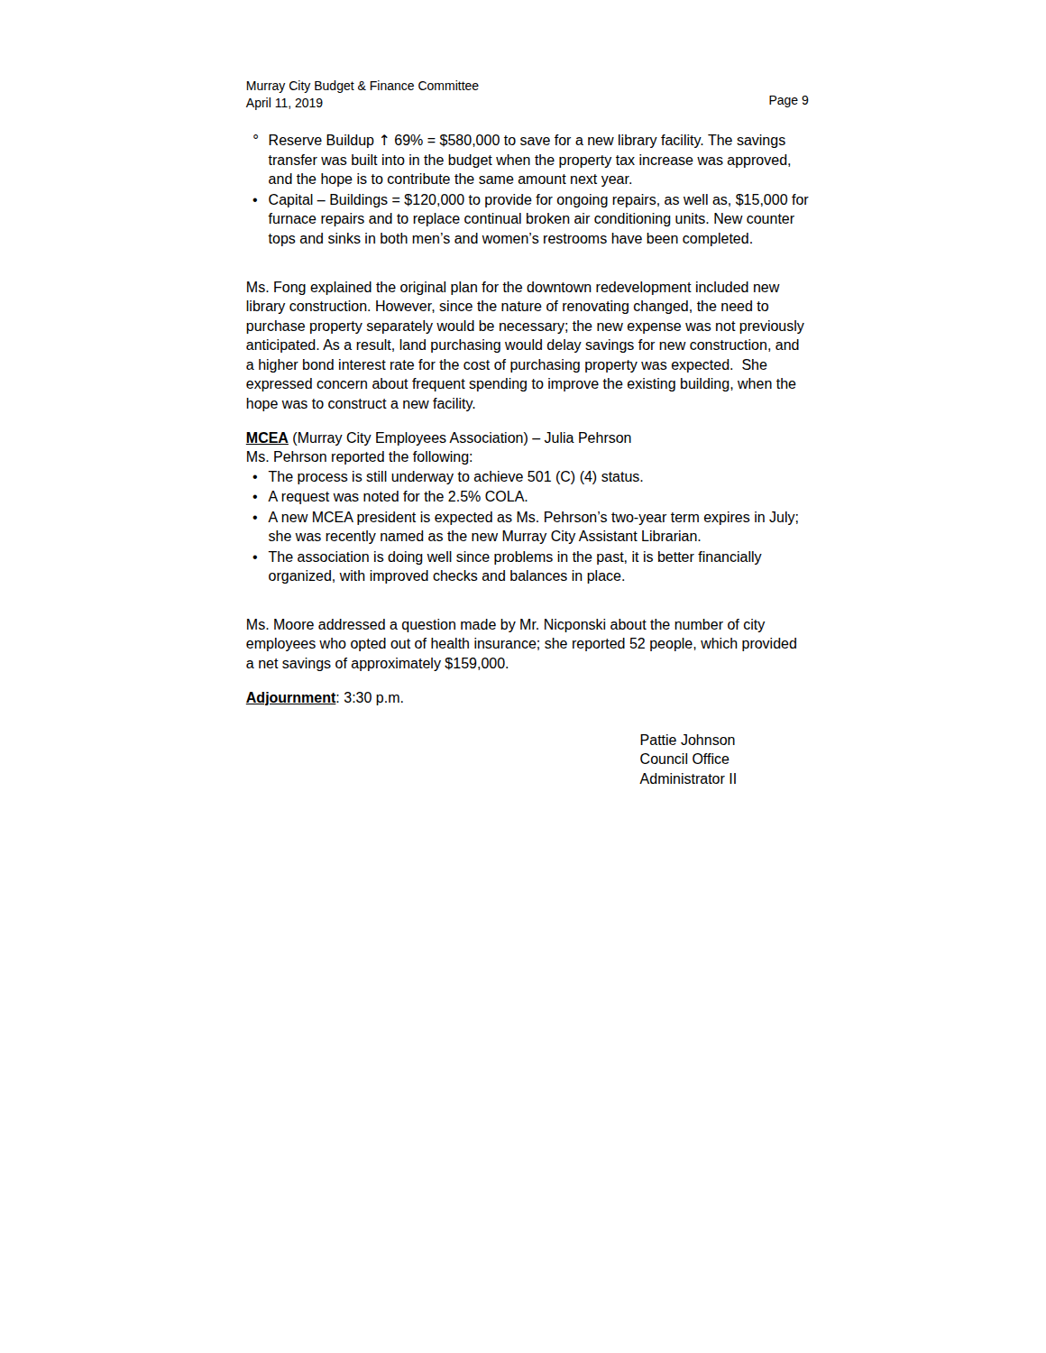Murray City Budget & Finance Committee
April 11, 2019
Page 9
Reserve Buildup ↑ 69% = $580,000 to save for a new library facility. The savings transfer was built into in the budget when the property tax increase was approved, and the hope is to contribute the same amount next year.
Capital – Buildings = $120,000 to provide for ongoing repairs, as well as, $15,000 for furnace repairs and to replace continual broken air conditioning units. New counter tops and sinks in both men’s and women’s restrooms have been completed.
Ms. Fong explained the original plan for the downtown redevelopment included new library construction. However, since the nature of renovating changed, the need to purchase property separately would be necessary; the new expense was not previously anticipated. As a result, land purchasing would delay savings for new construction, and a higher bond interest rate for the cost of purchasing property was expected. She expressed concern about frequent spending to improve the existing building, when the hope was to construct a new facility.
MCEA (Murray City Employees Association) – Julia Pehrson
Ms. Pehrson reported the following:
The process is still underway to achieve 501 (C) (4) status.
A request was noted for the 2.5% COLA.
A new MCEA president is expected as Ms. Pehrson’s two-year term expires in July; she was recently named as the new Murray City Assistant Librarian.
The association is doing well since problems in the past, it is better financially organized, with improved checks and balances in place.
Ms. Moore addressed a question made by Mr. Nicponski about the number of city employees who opted out of health insurance; she reported 52 people, which provided a net savings of approximately $159,000.
Adjournment: 3:30 p.m.
Pattie Johnson
Council Office Administrator II